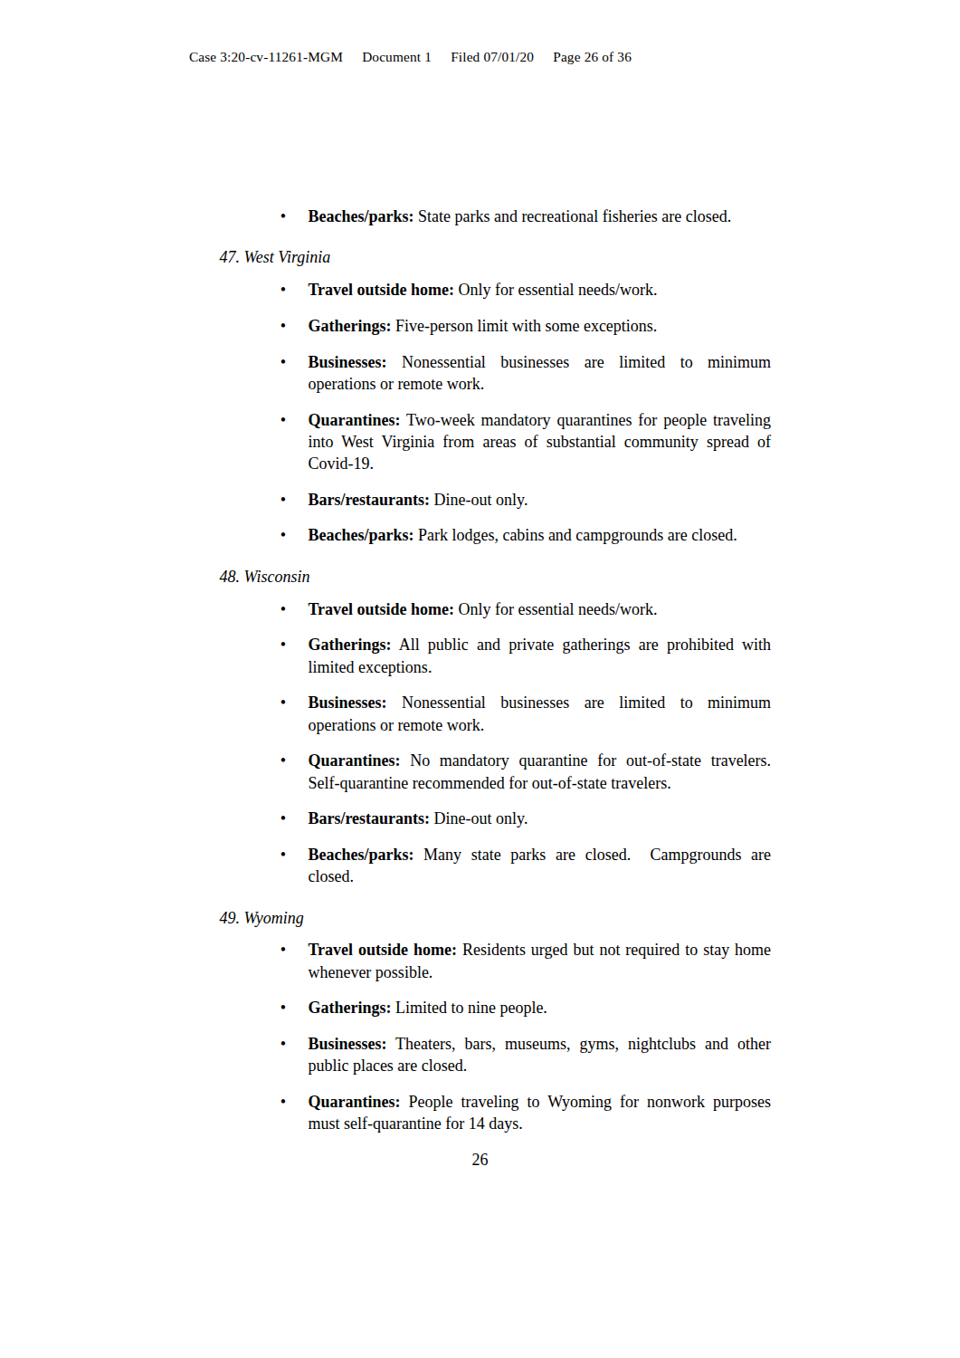Case 3:20-cv-11261-MGM Document 1 Filed 07/01/20 Page 26 of 36
Beaches/parks: State parks and recreational fisheries are closed.
47. West Virginia
Travel outside home: Only for essential needs/work.
Gatherings: Five-person limit with some exceptions.
Businesses: Nonessential businesses are limited to minimum operations or remote work.
Quarantines: Two-week mandatory quarantines for people traveling into West Virginia from areas of substantial community spread of Covid-19.
Bars/restaurants: Dine-out only.
Beaches/parks: Park lodges, cabins and campgrounds are closed.
48. Wisconsin
Travel outside home: Only for essential needs/work.
Gatherings: All public and private gatherings are prohibited with limited exceptions.
Businesses: Nonessential businesses are limited to minimum operations or remote work.
Quarantines: No mandatory quarantine for out-of-state travelers. Self-quarantine recommended for out-of-state travelers.
Bars/restaurants: Dine-out only.
Beaches/parks: Many state parks are closed. Campgrounds are closed.
49. Wyoming
Travel outside home: Residents urged but not required to stay home whenever possible.
Gatherings: Limited to nine people.
Businesses: Theaters, bars, museums, gyms, nightclubs and other public places are closed.
Quarantines: People traveling to Wyoming for nonwork purposes must self-quarantine for 14 days.
26